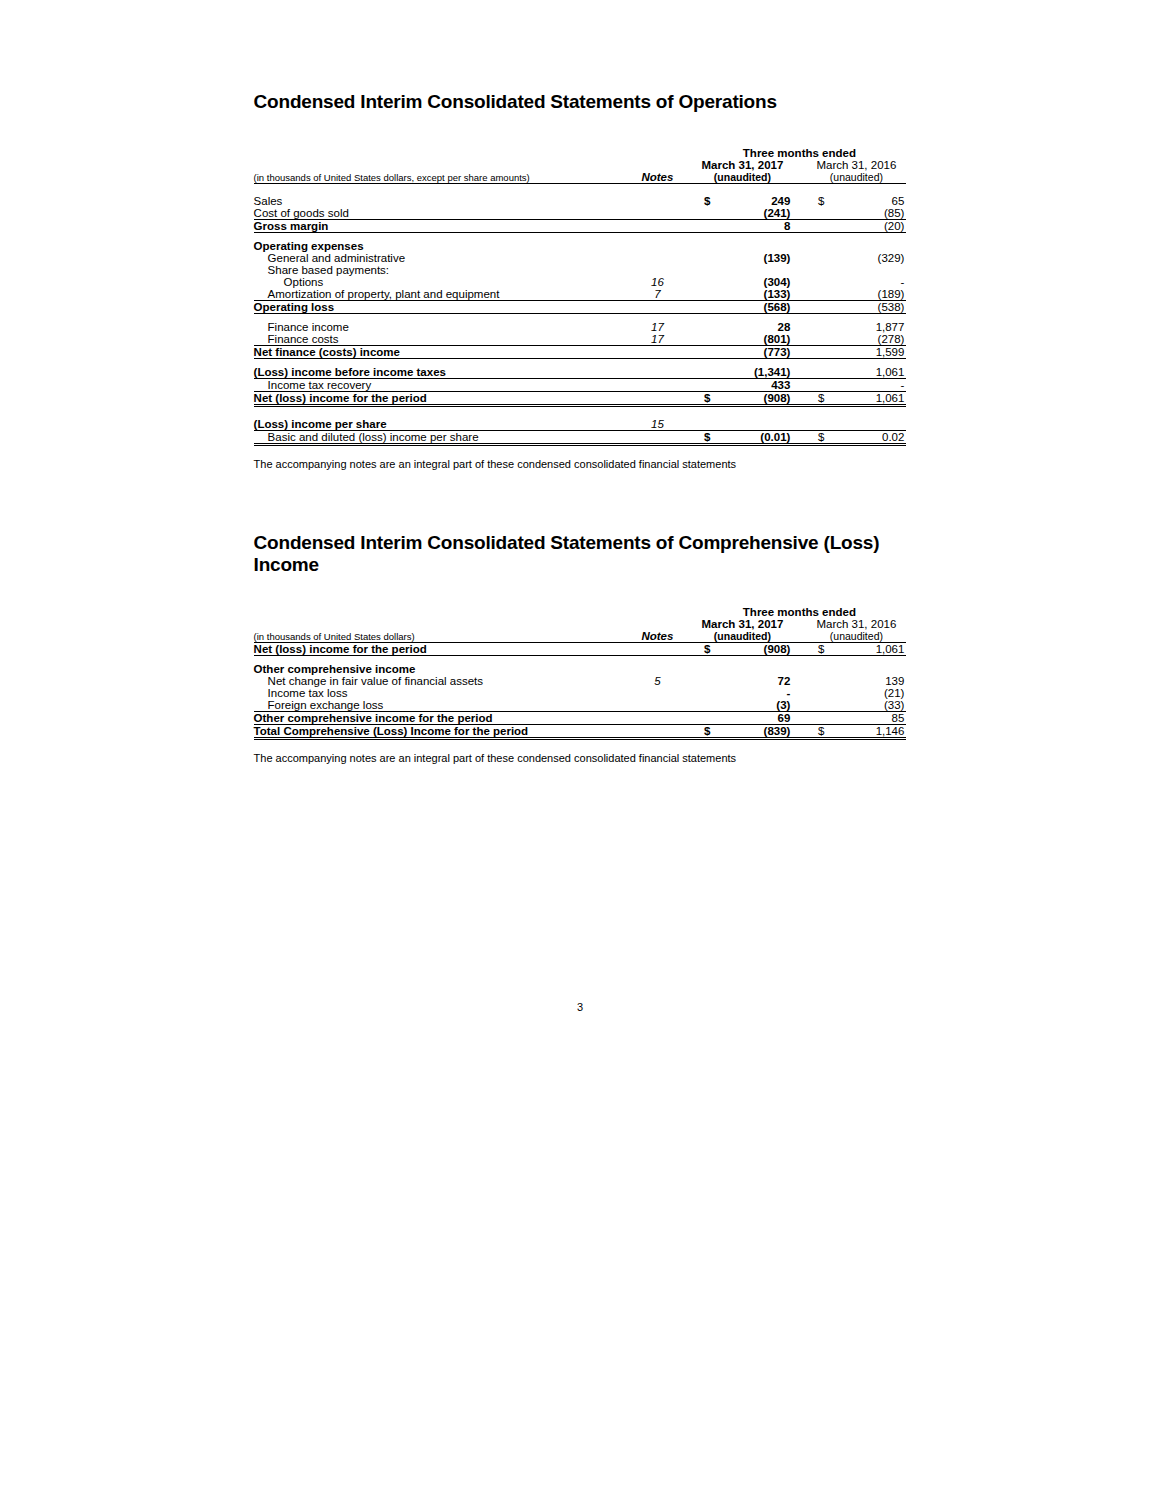Condensed Interim Consolidated Statements of Operations
| | | Three months ended |
| | | March 31, 2017 | | March 31, 2016 |
| (in thousands of United States dollars, except per share amounts) | Notes | (unaudited) | | (unaudited) |
| Sales | | $ | 249 | | $ | 65 |
| Cost of goods sold | | | (241) | | | (85) |
| Gross margin | | | 8 | | | (20) |
| Operating expenses | | | | | | |
| General and administrative | | | (139) | | | (329) |
| Share based payments: | | | | | | |
| Options | 16 | | (304) | | | - |
| Amortization of property, plant and equipment | 7 | | (133) | | | (189) |
| Operating loss | | | (568) | | | (538) |
| Finance income | 17 | | 28 | | | 1,877 |
| Finance costs | 17 | | (801) | | | (278) |
| Net finance (costs) income | | | (773) | | | 1,599 |
| (Loss) income before income taxes | | | (1,341) | | | 1,061 |
| Income tax recovery | | | 433 | | | - |
| Net (loss) income for the period | | $ | (908) | | $ | 1,061 |
| (Loss) income per share | 15 | | | | | |
| Basic and diluted (loss) income per share | | $ | (0.01) | | $ | 0.02 |
The accompanying notes are an integral part of these condensed consolidated financial statements
Condensed Interim Consolidated Statements of Comprehensive (Loss) Income
| | | Three months ended |
| | | March 31, 2017 | | March 31, 2016 |
| (in thousands of United States dollars) | Notes | (unaudited) | | (unaudited) |
| Net (loss) income for the period | | $ | (908) | | $ | 1,061 |
| Other comprehensive income | | | | | | |
| Net change in fair value of financial assets | 5 | | 72 | | | 139 |
| Income tax loss | | | - | | | (21) |
| Foreign exchange loss | | | (3) | | | (33) |
| Other comprehensive income for the period | | | 69 | | | 85 |
| Total Comprehensive (Loss) Income for the period | | $ | (839) | | $ | 1,146 |
The accompanying notes are an integral part of these condensed consolidated financial statements
3